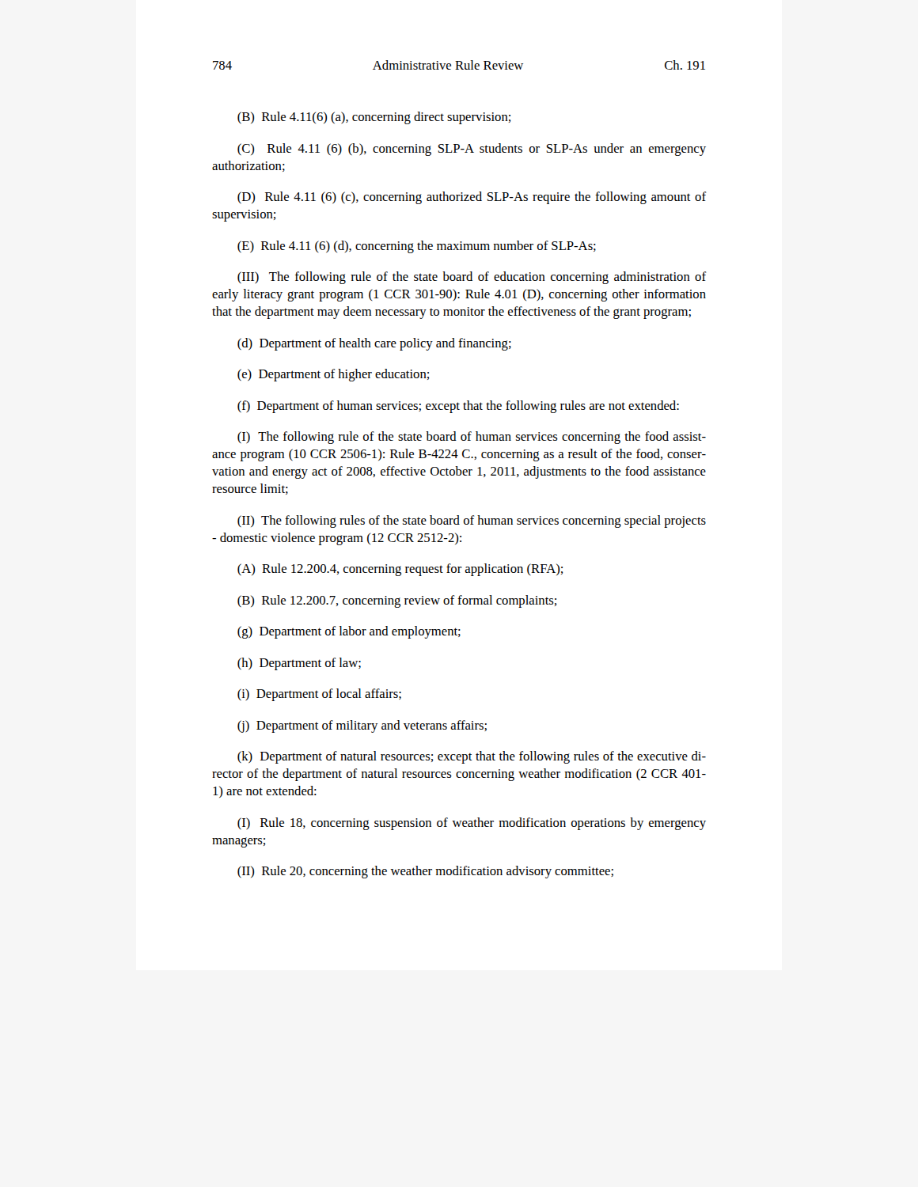784 Administrative Rule Review Ch. 191
(B) Rule 4.11(6) (a), concerning direct supervision;
(C) Rule 4.11 (6) (b), concerning SLP-A students or SLP-As under an emergency authorization;
(D) Rule 4.11 (6) (c), concerning authorized SLP-As require the following amount of supervision;
(E) Rule 4.11 (6) (d), concerning the maximum number of SLP-As;
(III) The following rule of the state board of education concerning administration of early literacy grant program (1 CCR 301-90): Rule 4.01 (D), concerning other information that the department may deem necessary to monitor the effectiveness of the grant program;
(d) Department of health care policy and financing;
(e) Department of higher education;
(f) Department of human services; except that the following rules are not extended:
(I) The following rule of the state board of human services concerning the food assistance program (10 CCR 2506-1): Rule B-4224 C., concerning as a result of the food, conservation and energy act of 2008, effective October 1, 2011, adjustments to the food assistance resource limit;
(II) The following rules of the state board of human services concerning special projects - domestic violence program (12 CCR 2512-2):
(A) Rule 12.200.4, concerning request for application (RFA);
(B) Rule 12.200.7, concerning review of formal complaints;
(g) Department of labor and employment;
(h) Department of law;
(i) Department of local affairs;
(j) Department of military and veterans affairs;
(k) Department of natural resources; except that the following rules of the executive director of the department of natural resources concerning weather modification (2 CCR 401-1) are not extended:
(I) Rule 18, concerning suspension of weather modification operations by emergency managers;
(II) Rule 20, concerning the weather modification advisory committee;